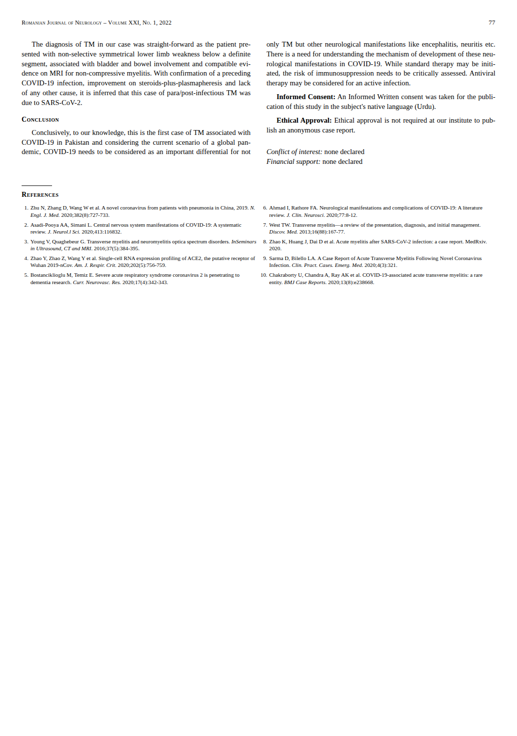Romanian Journal of Neurology – Volume XXI, No. 1, 2022 77
The diagnosis of TM in our case was straight-forward as the patient presented with non-selective symmetrical lower limb weakness below a definite segment, associated with bladder and bowel involvement and compatible evidence on MRI for non-compressive myelitis. With confirmation of a preceding COVID-19 infection, improvement on steroids-plus-plasmapheresis and lack of any other cause, it is inferred that this case of para/post-infectious TM was due to SARS-CoV-2.
Conclusion
Conclusively, to our knowledge, this is the first case of TM associated with COVID-19 in Pakistan and considering the current scenario of a global pandemic, COVID-19 needs to be considered as an important differential for not only TM but other neurological manifestations like encephalitis, neuritis etc. There is a need for understanding the mechanism of development of these neurological manifestations in COVID-19. While standard therapy may be initiated, the risk of immunosuppression needs to be critically assessed. Antiviral therapy may be considered for an active infection.
Informed Consent: An Informed Written consent was taken for the publication of this study in the subject's native language (Urdu).
Ethical Approval: Ethical approval is not required at our institute to publish an anonymous case report.
Conflict of interest: none declared
Financial support: none declared
References
Zhu N, Zhang D, Wang W et al. A novel coronavirus from patients with pneumonia in China, 2019. N. Engl. J. Med. 2020;382(8):727-733.
Asadi-Pooya AA, Simani L. Central nervous system manifestations of COVID-19: A systematic review. J. Neurol.l Sci. 2020;413:116832.
Young V, Quaghebeur G. Transverse myelitis and neuromyelitis optica spectrum disorders. InSeminars in Ultrasound, CT and MRI. 2016;37(5):384-395.
Zhao Y, Zhao Z, Wang Y et al. Single-cell RNA expression profiling of ACE2, the putative receptor of Wuhan 2019-nCov. Am. J. Respir. Crit. 2020;202(5):756-759.
Bostanciklioglu M, Temiz E. Severe acute respiratory syndrome coronavirus 2 is penetrating to dementia research. Curr. Neurovasc. Res. 2020;17(4):342-343.
Ahmad I, Rathore FA. Neurological manifestations and complications of COVID-19: A literature review. J. Clin. Neurosci. 2020;77:8-12.
West TW. Transverse myelitis—a review of the presentation, diagnosis, and initial management. Discov. Med. 2013;16(88):167-77.
Zhao K, Huang J, Dai D et al. Acute myelitis after SARS-CoV-2 infection: a case report. MedRxiv. 2020.
Sarma D, Bilello LA. A Case Report of Acute Transverse Myelitis Following Novel Coronavirus Infection. Clin. Pract. Cases. Emerg. Med. 2020;4(3):321.
Chakraborty U, Chandra A, Ray AK et al. COVID-19-associated acute transverse myelitis: a rare entity. BMJ Case Reports. 2020;13(8):e238668.